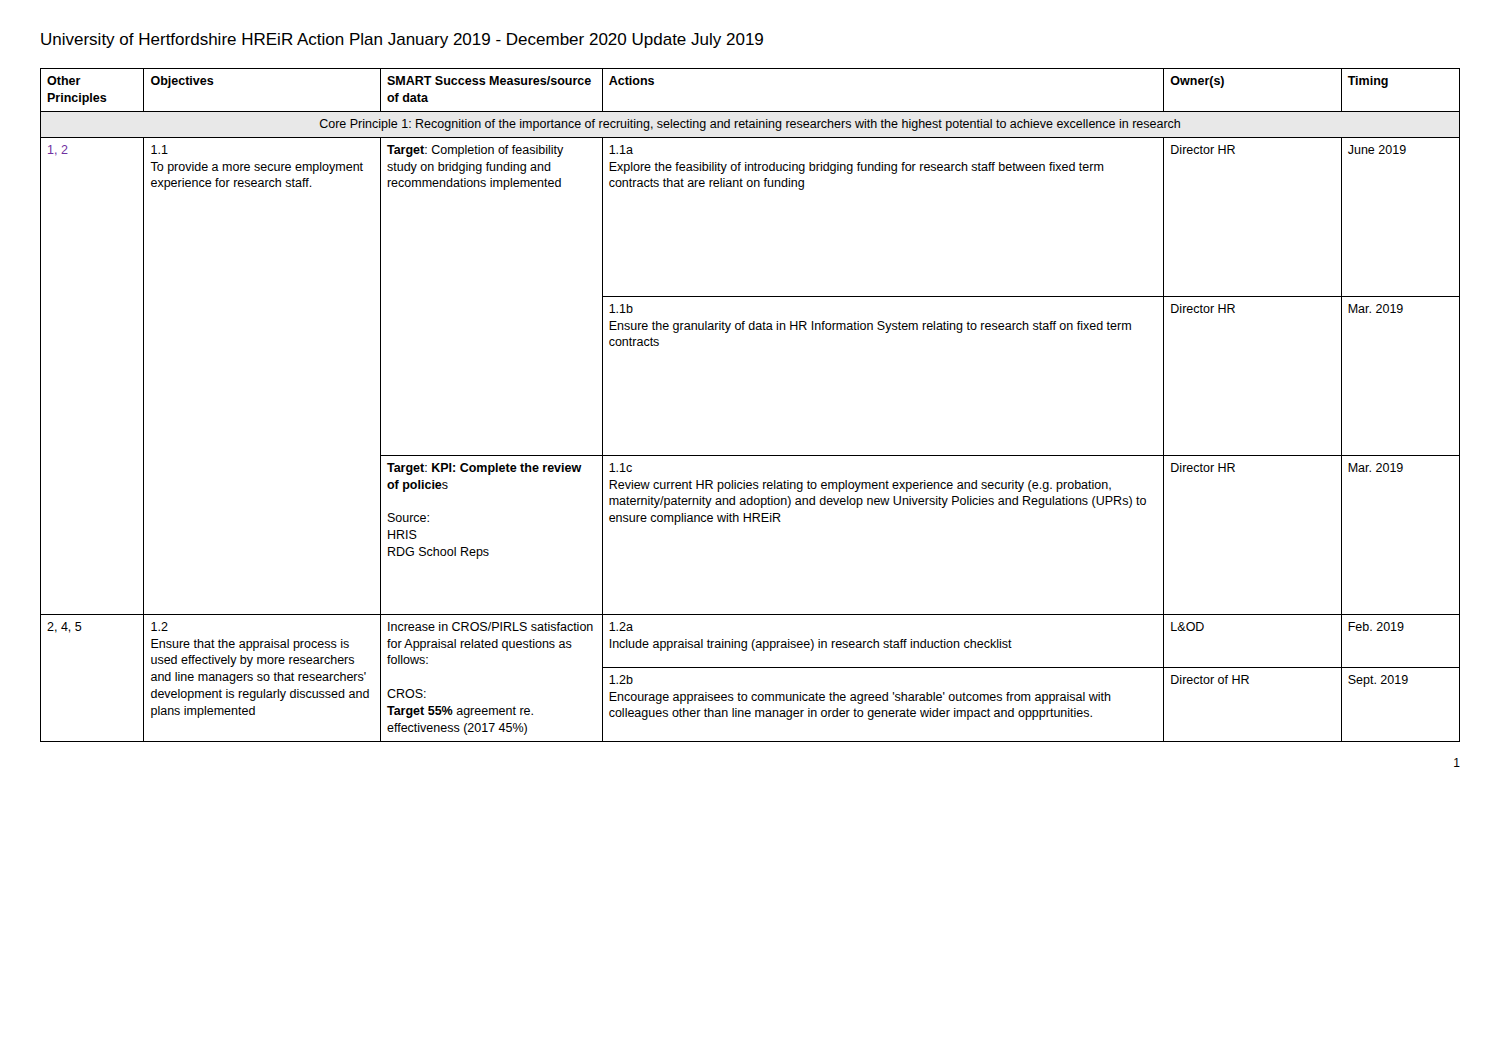University of Hertfordshire HREiR Action Plan January 2019 - December 2020 Update July 2019
| Other Principles | Objectives | SMART Success Measures/source of data | Actions | Owner(s) | Timing |
| --- | --- | --- | --- | --- | --- |
| Core Principle 1: Recognition of the importance of recruiting, selecting and retaining researchers with the highest potential to achieve excellence in research |
| 1, 2 | 1.1 To provide a more secure employment experience for research staff. | Target : Completion of feasibility study on bridging funding and recommendations implemented | 1.1a Explore the feasibility of introducing bridging funding for research staff between fixed term contracts that are reliant on funding | Director HR | June 2019 |
| 1.1b Ensure the granularity of data in HR Information System relating to research staff on fixed term contracts | Director HR | Mar. 2019 |
| Target : KPI: Complete the review of policie s Source: HRIS RDG School Reps | 1.1c Review current HR policies relating to employment experience and security (e.g. probation, maternity/paternity and adoption) and develop new University Policies and Regulations (UPRs) to ensure compliance with HREiR | Director HR | Mar. 2019 |
| 2, 4, 5 | 1.2 Ensure that the appraisal process is used effectively by more researchers and line managers so that researchers' development is regularly discussed and plans implemented | Increase in CROS/PIRLS satisfaction for Appraisal related questions as follows: CROS: Target 55% agreement re. effectiveness (2017 45%) | 1.2a Include appraisal training (appraisee) in research staff induction checklist | L&OD | Feb. 2019 |
| 1.2b Encourage appraisees to communicate the agreed 'sharable' outcomes from appraisal with colleagues other than line manager in order to generate wider impact and oppprtunities. | Director of HR | Sept. 2019 |
1